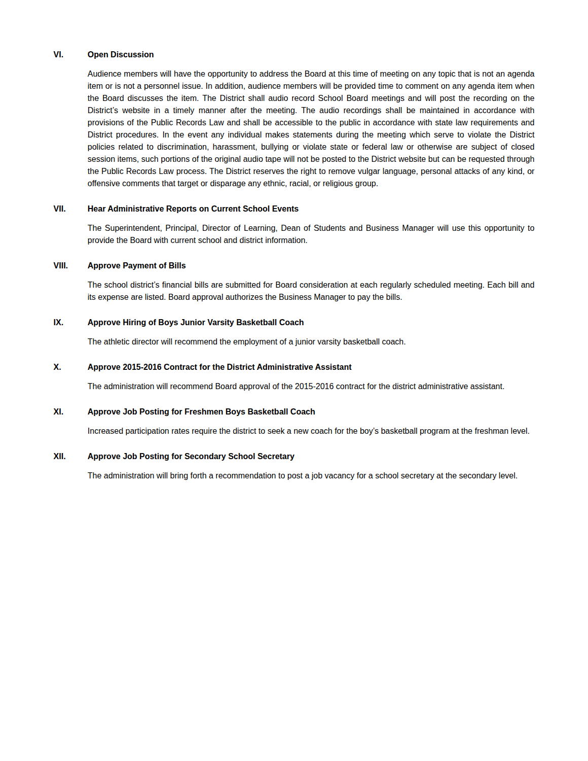VI. Open Discussion
Audience members will have the opportunity to address the Board at this time of meeting on any topic that is not an agenda item or is not a personnel issue. In addition, audience members will be provided time to comment on any agenda item when the Board discusses the item. The District shall audio record School Board meetings and will post the recording on the District’s website in a timely manner after the meeting. The audio recordings shall be maintained in accordance with provisions of the Public Records Law and shall be accessible to the public in accordance with state law requirements and District procedures. In the event any individual makes statements during the meeting which serve to violate the District policies related to discrimination, harassment, bullying or violate state or federal law or otherwise are subject of closed session items, such portions of the original audio tape will not be posted to the District website but can be requested through the Public Records Law process. The District reserves the right to remove vulgar language, personal attacks of any kind, or offensive comments that target or disparage any ethnic, racial, or religious group.
VII. Hear Administrative Reports on Current School Events
The Superintendent, Principal, Director of Learning, Dean of Students and Business Manager will use this opportunity to provide the Board with current school and district information.
VIII. Approve Payment of Bills
The school district’s financial bills are submitted for Board consideration at each regularly scheduled meeting. Each bill and its expense are listed. Board approval authorizes the Business Manager to pay the bills.
IX. Approve Hiring of Boys Junior Varsity Basketball Coach
The athletic director will recommend the employment of a junior varsity basketball coach.
X. Approve 2015-2016 Contract for the District Administrative Assistant
The administration will recommend Board approval of the 2015-2016 contract for the district administrative assistant.
XI. Approve Job Posting for Freshmen Boys Basketball Coach
Increased participation rates require the district to seek a new coach for the boy’s basketball program at the freshman level.
XII. Approve Job Posting for Secondary School Secretary
The administration will bring forth a recommendation to post a job vacancy for a school secretary at the secondary level.